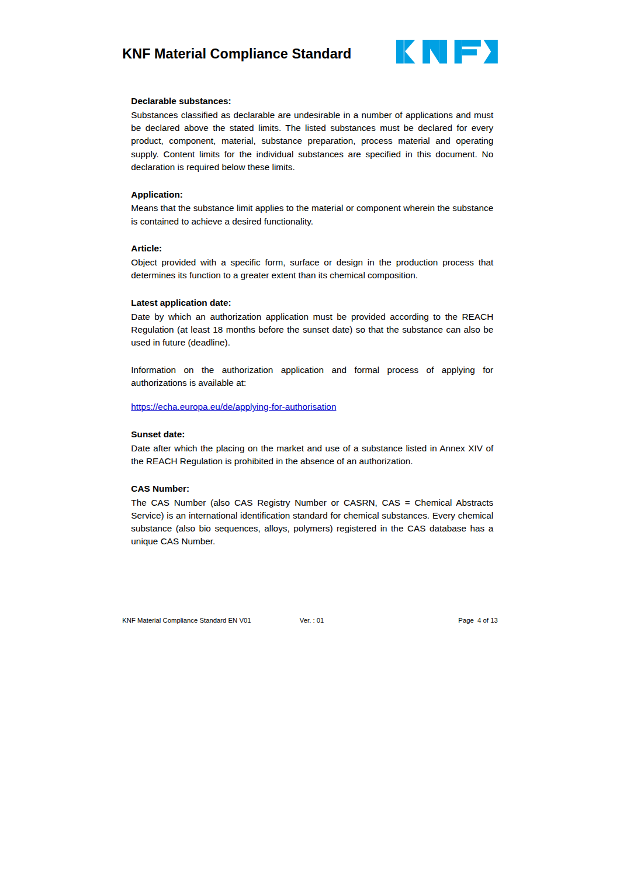KNF Material Compliance Standard
Declarable substances:
Substances classified as declarable are undesirable in a number of applications and must be declared above the stated limits. The listed substances must be declared for every product, component, material, substance preparation, process material and operating supply. Content limits for the individual substances are specified in this document. No declaration is required below these limits.
Application:
Means that the substance limit applies to the material or component wherein the substance is contained to achieve a desired functionality.
Article:
Object provided with a specific form, surface or design in the production process that determines its function to a greater extent than its chemical composition.
Latest application date:
Date by which an authorization application must be provided according to the REACH Regulation (at least 18 months before the sunset date) so that the substance can also be used in future (deadline).
Information on the authorization application and formal process of applying for authorizations is available at:
https://echa.europa.eu/de/applying-for-authorisation
Sunset date:
Date after which the placing on the market and use of a substance listed in Annex XIV of the REACH Regulation is prohibited in the absence of an authorization.
CAS Number:
The CAS Number (also CAS Registry Number or CASRN, CAS = Chemical Abstracts Service) is an international identification standard for chemical substances. Every chemical substance (also bio sequences, alloys, polymers) registered in the CAS database has a unique CAS Number.
KNF Material Compliance Standard EN V01
Ver. : 01
Page 4 of 13